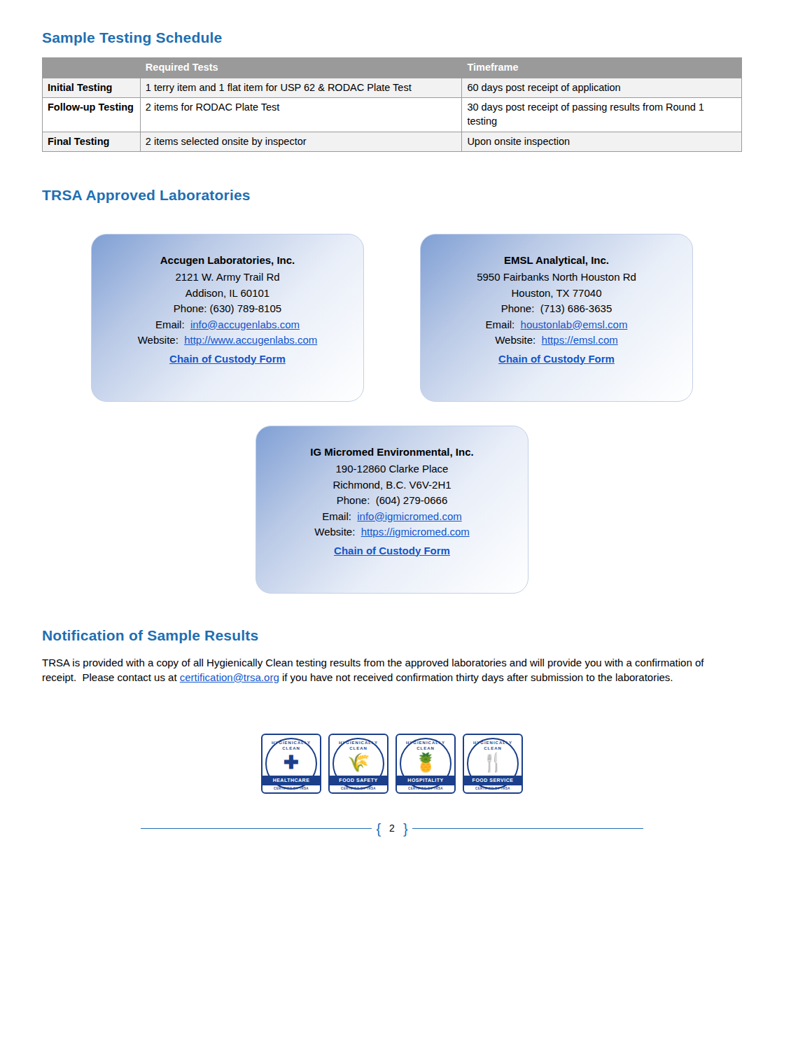Sample Testing Schedule
| | Required Tests | Timeframe |
| --- | --- | --- |
| Initial Testing | 1 terry item and 1 flat item for USP 62 & RODAC Plate Test | 60 days post receipt of application |
| Follow-up Testing | 2 items for RODAC Plate Test | 30 days post receipt of passing results from Round 1 testing |
| Final Testing | 2 items selected onsite by inspector | Upon onsite inspection |
TRSA Approved Laboratories
Accugen Laboratories, Inc.
2121 W. Army Trail Rd
Addison, IL 60101
Phone: (630) 789-8105
Email: info@accugenlabs.com
Website: http://www.accugenlabs.com
Chain of Custody Form
EMSL Analytical, Inc.
5950 Fairbanks North Houston Rd
Houston, TX 77040
Phone: (713) 686-3635
Email: houstonlab@emsl.com
Website: https://emsl.com
Chain of Custody Form
IG Micromed Environmental, Inc.
190-12860 Clarke Place
Richmond, B.C. V6V-2H1
Phone: (604) 279-0666
Email: info@igmicromed.com
Website: https://igmicromed.com
Chain of Custody Form
Notification of Sample Results
TRSA is provided with a copy of all Hygienically Clean testing results from the approved laboratories and will provide you with a confirmation of receipt. Please contact us at certification@trsa.org if you have not received confirmation thirty days after submission to the laboratories.
HYGIENICALLY CLEAN
✚
HEALTHCARE
CERTIFIED BY TRSA
HYGIENICALLY CLEAN
🌾
FOOD SAFETY
CERTIFIED BY TRSA
HYGIENICALLY CLEAN
🍍
HOSPITALITY
CERTIFIED BY TRSA
HYGIENICALLY CLEAN
🍴
FOOD SERVICE
CERTIFIED BY TRSA
{ 2 }